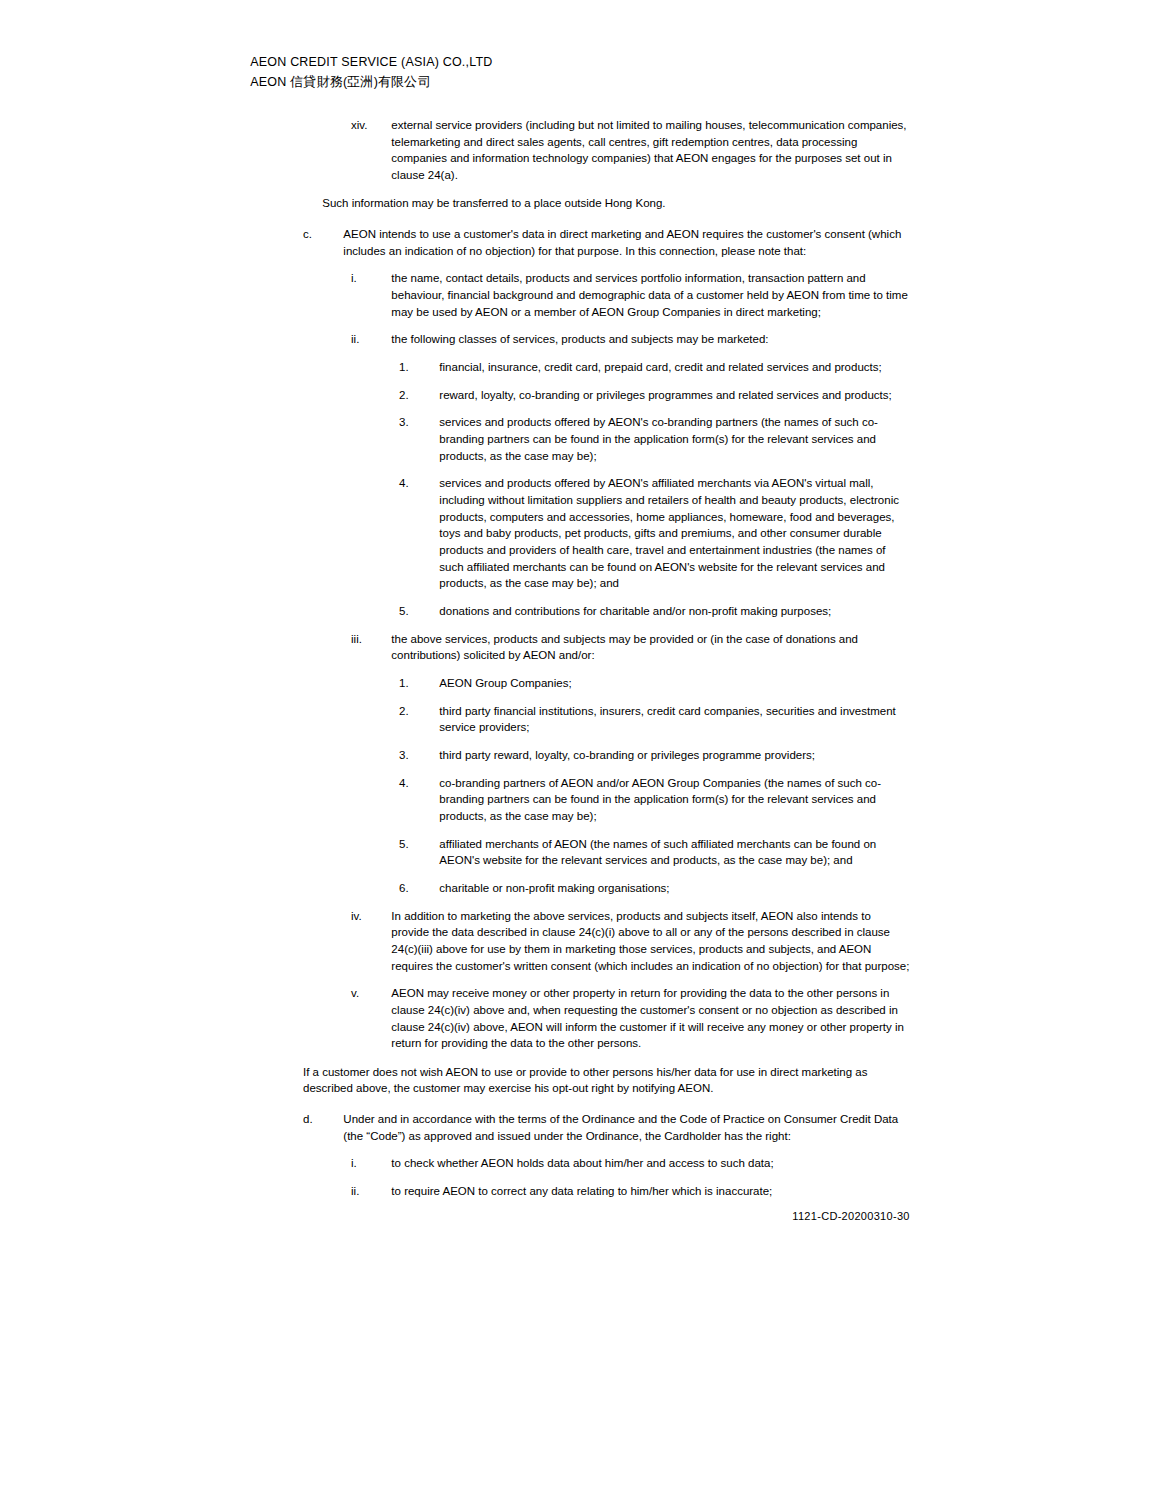AEON CREDIT SERVICE (ASIA) CO.,LTD
AEON 信貸財務(亞洲)有限公司
xiv.
external service providers (including but not limited to mailing houses, telecommunication companies, telemarketing and direct sales agents, call centres, gift redemption centres, data processing companies and information technology companies) that AEON engages for the purposes set out in clause 24(a).
Such information may be transferred to a place outside Hong Kong.
c.
AEON intends to use a customer's data in direct marketing and AEON requires the customer's consent (which includes an indication of no objection) for that purpose. In this connection, please note that:
i.
the name, contact details, products and services portfolio information, transaction pattern and behaviour, financial background and demographic data of a customer held by AEON from time to time may be used by AEON or a member of AEON Group Companies in direct marketing;
ii.
the following classes of services, products and subjects may be marketed:
1.
financial, insurance, credit card, prepaid card, credit and related services and products;
2.
reward, loyalty, co-branding or privileges programmes and related services and products;
3.
services and products offered by AEON's co-branding partners (the names of such co-branding partners can be found in the application form(s) for the relevant services and products, as the case may be);
4.
services and products offered by AEON's affiliated merchants via AEON's virtual mall, including without limitation suppliers and retailers of health and beauty products, electronic products, computers and accessories, home appliances, homeware, food and beverages, toys and baby products, pet products, gifts and premiums, and other consumer durable products and providers of health care, travel and entertainment industries (the names of such affiliated merchants can be found on AEON's website for the relevant services and products, as the case may be); and
5.
donations and contributions for charitable and/or non-profit making purposes;
iii.
the above services, products and subjects may be provided or (in the case of donations and contributions) solicited by AEON and/or:
1.
AEON Group Companies;
2.
third party financial institutions, insurers, credit card companies, securities and investment service providers;
3.
third party reward, loyalty, co-branding or privileges programme providers;
4.
co-branding partners of AEON and/or AEON Group Companies (the names of such co-branding partners can be found in the application form(s) for the relevant services and products, as the case may be);
5.
affiliated merchants of AEON (the names of such affiliated merchants can be found on AEON's website for the relevant services and products, as the case may be); and
6.
charitable or non-profit making organisations;
iv.
In addition to marketing the above services, products and subjects itself, AEON also intends to provide the data described in clause 24(c)(i) above to all or any of the persons described in clause 24(c)(iii) above for use by them in marketing those services, products and subjects, and AEON requires the customer's written consent (which includes an indication of no objection) for that purpose;
v.
AEON may receive money or other property in return for providing the data to the other persons in clause 24(c)(iv) above and, when requesting the customer's consent or no objection as described in clause 24(c)(iv) above, AEON will inform the customer if it will receive any money or other property in return for providing the data to the other persons.
If a customer does not wish AEON to use or provide to other persons his/her data for use in direct marketing as described above, the customer may exercise his opt-out right by notifying AEON.
d.
Under and in accordance with the terms of the Ordinance and the Code of Practice on Consumer Credit Data (the “Code”) as approved and issued under the Ordinance, the Cardholder has the right:
i.
to check whether AEON holds data about him/her and access to such data;
ii.
to require AEON to correct any data relating to him/her which is inaccurate;
1121-CD-20200310-30